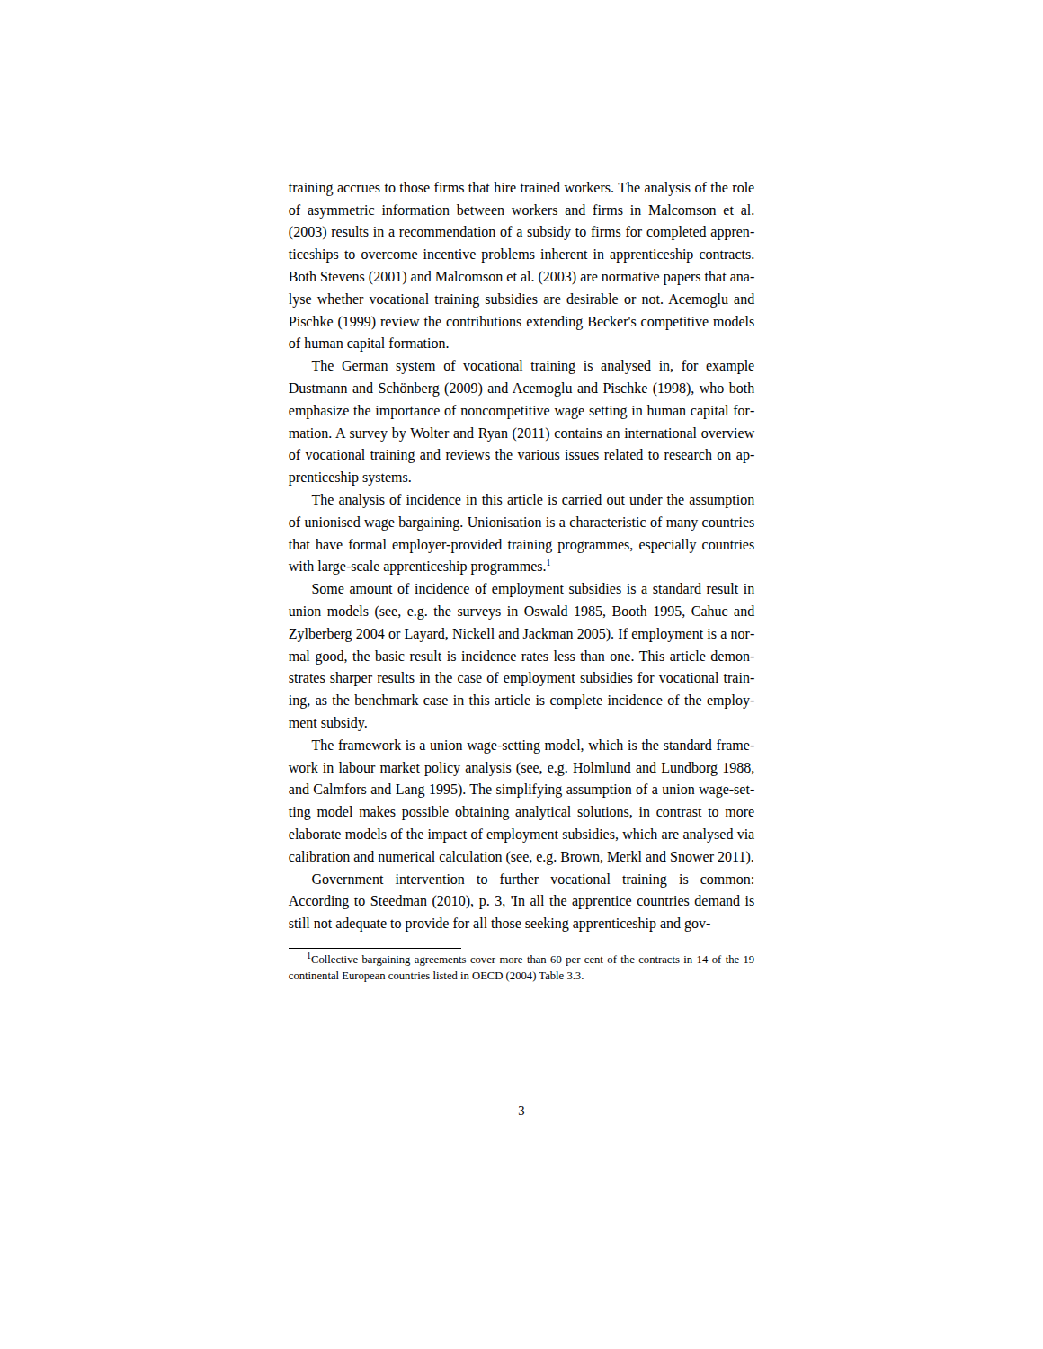training accrues to those firms that hire trained workers. The analysis of the role of asymmetric information between workers and firms in Malcomson et al. (2003) results in a recommendation of a subsidy to firms for completed apprenticeships to overcome incentive problems inherent in apprenticeship contracts. Both Stevens (2001) and Malcomson et al. (2003) are normative papers that analyse whether vocational training subsidies are desirable or not. Acemoglu and Pischke (1999) review the contributions extending Becker's competitive models of human capital formation.
The German system of vocational training is analysed in, for example Dustmann and Schönberg (2009) and Acemoglu and Pischke (1998), who both emphasize the importance of noncompetitive wage setting in human capital formation. A survey by Wolter and Ryan (2011) contains an international overview of vocational training and reviews the various issues related to research on apprenticeship systems.
The analysis of incidence in this article is carried out under the assumption of unionised wage bargaining. Unionisation is a characteristic of many countries that have formal employer-provided training programmes, especially countries with large-scale apprenticeship programmes.1
Some amount of incidence of employment subsidies is a standard result in union models (see, e.g. the surveys in Oswald 1985, Booth 1995, Cahuc and Zylberberg 2004 or Layard, Nickell and Jackman 2005). If employment is a normal good, the basic result is incidence rates less than one. This article demonstrates sharper results in the case of employment subsidies for vocational training, as the benchmark case in this article is complete incidence of the employment subsidy.
The framework is a union wage-setting model, which is the standard framework in labour market policy analysis (see, e.g. Holmlund and Lundborg 1988, and Calmfors and Lang 1995). The simplifying assumption of a union wage-setting model makes possible obtaining analytical solutions, in contrast to more elaborate models of the impact of employment subsidies, which are analysed via calibration and numerical calculation (see, e.g. Brown, Merkl and Snower 2011).
Government intervention to further vocational training is common: According to Steedman (2010), p. 3, 'In all the apprentice countries demand is still not adequate to provide for all those seeking apprenticeship and gov-
1Collective bargaining agreements cover more than 60 per cent of the contracts in 14 of the 19 continental European countries listed in OECD (2004) Table 3.3.
3